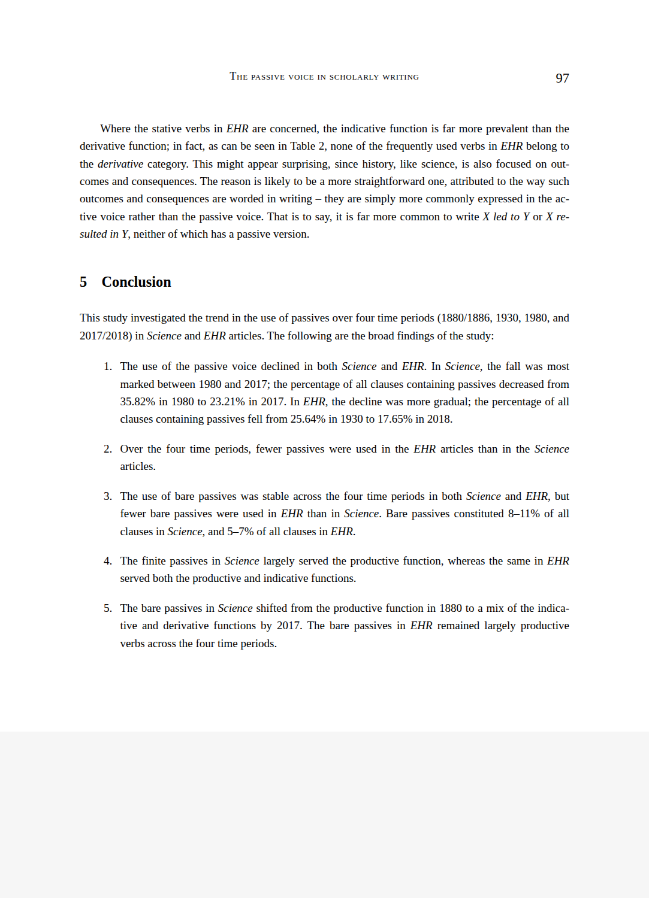The passive voice in scholarly writing 97
Where the stative verbs in EHR are concerned, the indicative function is far more prevalent than the derivative function; in fact, as can be seen in Table 2, none of the frequently used verbs in EHR belong to the derivative category. This might appear surprising, since history, like science, is also focused on outcomes and consequences. The reason is likely to be a more straightforward one, attributed to the way such outcomes and consequences are worded in writing – they are simply more commonly expressed in the active voice rather than the passive voice. That is to say, it is far more common to write X led to Y or X resulted in Y, neither of which has a passive version.
5 Conclusion
This study investigated the trend in the use of passives over four time periods (1880/1886, 1930, 1980, and 2017/2018) in Science and EHR articles. The following are the broad findings of the study:
The use of the passive voice declined in both Science and EHR. In Science, the fall was most marked between 1980 and 2017; the percentage of all clauses containing passives decreased from 35.82% in 1980 to 23.21% in 2017. In EHR, the decline was more gradual; the percentage of all clauses containing passives fell from 25.64% in 1930 to 17.65% in 2018.
Over the four time periods, fewer passives were used in the EHR articles than in the Science articles.
The use of bare passives was stable across the four time periods in both Science and EHR, but fewer bare passives were used in EHR than in Science. Bare passives constituted 8–11% of all clauses in Science, and 5–7% of all clauses in EHR.
The finite passives in Science largely served the productive function, whereas the same in EHR served both the productive and indicative functions.
The bare passives in Science shifted from the productive function in 1880 to a mix of the indicative and derivative functions by 2017. The bare passives in EHR remained largely productive verbs across the four time periods.